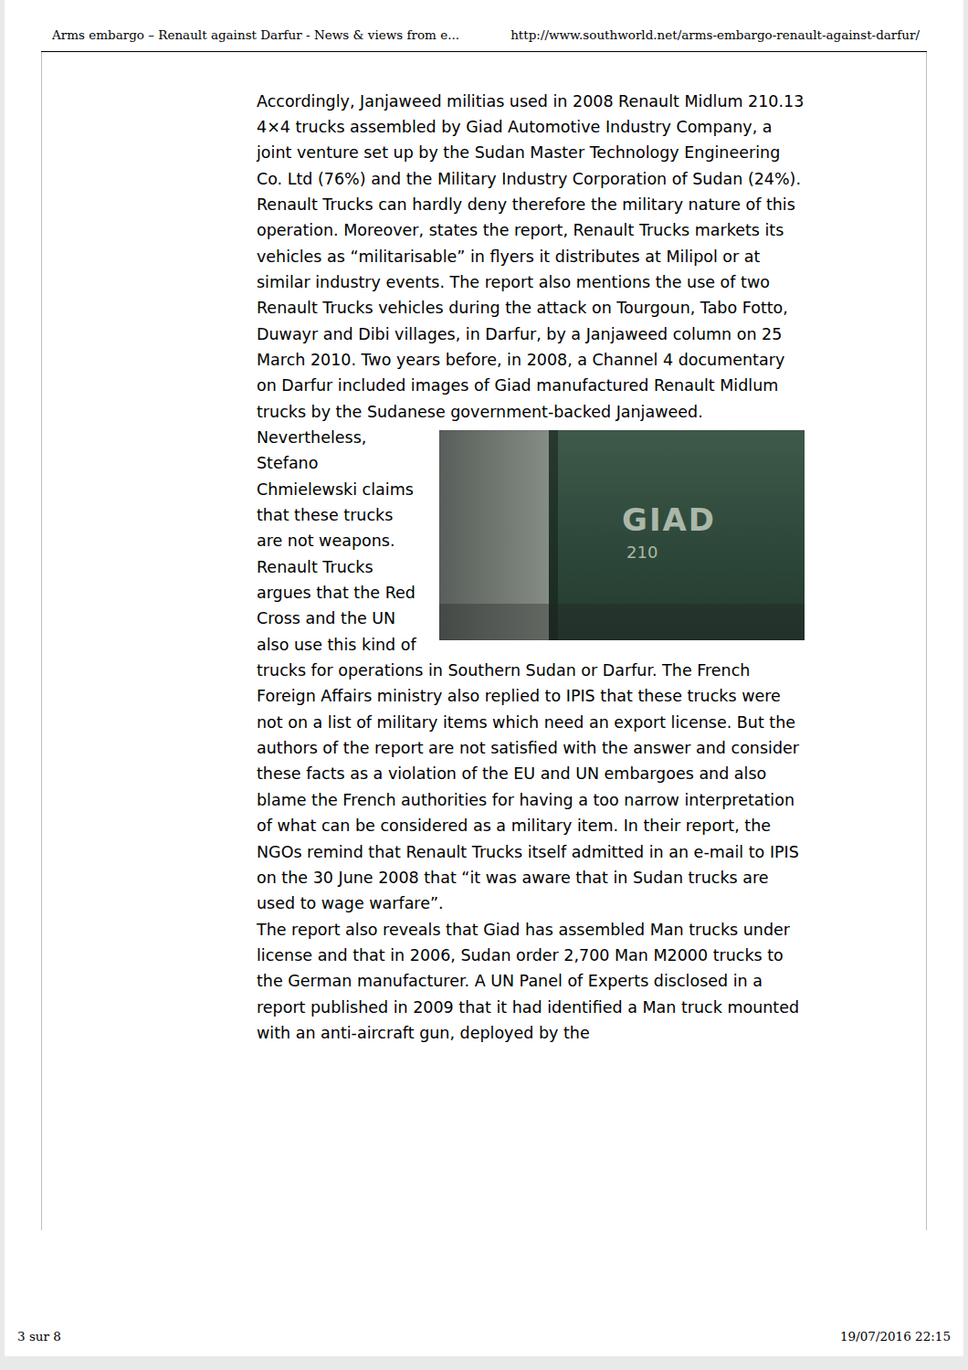Arms embargo – Renault against Darfur - News & views from e...
http://www.southworld.net/arms-embargo-renault-against-darfur/
Accordingly, Janjaweed militias used in 2008 Renault Midlum 210.13 4×4 trucks assembled by Giad Automotive Industry Company, a joint venture set up by the Sudan Master Technology Engineering Co. Ltd (76%) and the Military Industry Corporation of Sudan (24%). Renault Trucks can hardly deny therefore the military nature of this operation. Moreover, states the report, Renault Trucks markets its vehicles as “militarisable” in flyers it distributes at Milipol or at similar industry events. The report also mentions the use of two Renault Trucks vehicles during the attack on Tourgoun, Tabo Fotto, Duwayr and Dibi villages, in Darfur, by a Janjaweed column on 25 March 2010. Two years before, in 2008, a Channel 4 documentary on Darfur included images of Giad manufactured Renault Midlum trucks by the Sudanese government-backed Janjaweed.
Nevertheless, Stefano Chmielewski claims that these trucks are not weapons. Renault Trucks argues that the Red Cross and the UN also use this kind of trucks for operations in Southern Sudan or Darfur. The French Foreign Affairs ministry also replied to IPIS that these trucks were not on a list of military items which need an export license. But the authors of the report are not satisfied with the answer and consider these facts as a violation of the EU and UN embargoes and also blame the French authorities for having a too narrow interpretation of what can be considered as a military item. In their report, the NGOs remind that Renault Trucks itself admitted in an e-mail to IPIS on the 30 June 2008 that “it was aware that in Sudan trucks are used to wage warfare”.
The report also reveals that Giad has assembled Man trucks under license and that in 2006, Sudan order 2,700 Man M2000 trucks to the German manufacturer. A UN Panel of Experts disclosed in a report published in 2009 that it had identified a Man truck mounted with an anti-aircraft gun, deployed by the
3 sur 8
19/07/2016 22:15